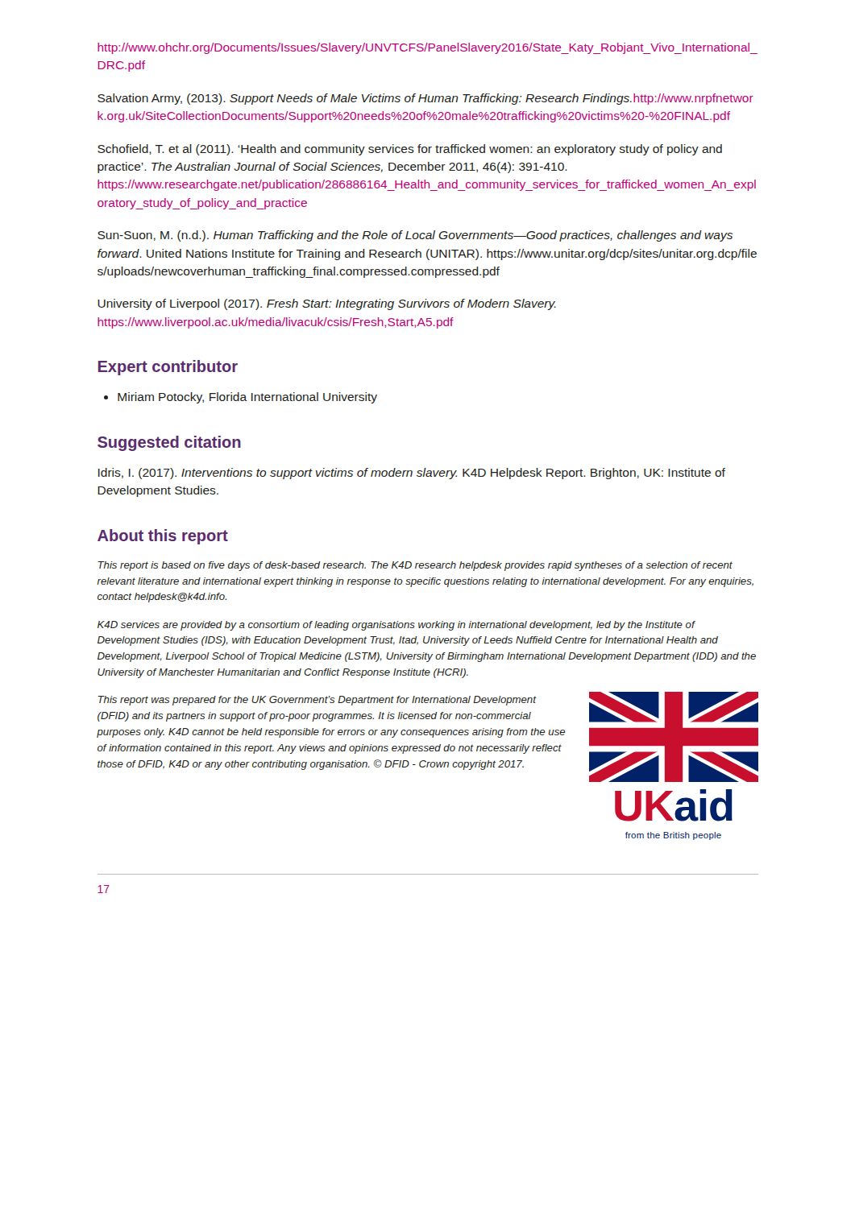http://www.ohchr.org/Documents/Issues/Slavery/UNVTCFS/PanelSlavery2016/State_Katy_Robjant_Vivo_International_DRC.pdf
Salvation Army, (2013). Support Needs of Male Victims of Human Trafficking: Research Findings. http://www.nrpfnetwork.org.uk/SiteCollectionDocuments/Support%20needs%20of%20male%20trafficking%20victims%20-%20FINAL.pdf
Schofield, T. et al (2011). ‘Health and community services for trafficked women: an exploratory study of policy and practice’. The Australian Journal of Social Sciences, December 2011, 46(4): 391-410.
https://www.researchgate.net/publication/286886164_Health_and_community_services_for_trafficked_women_An_exploratory_study_of_policy_and_practice
Sun-Suon, M. (n.d.). Human Trafficking and the Role of Local Governments—Good practices, challenges and ways forward. United Nations Institute for Training and Research (UNITAR). https://www.unitar.org/dcp/sites/unitar.org.dcp/files/uploads/newcoverhuman_trafficking_final.compressed.compressed.pdf
University of Liverpool (2017). Fresh Start: Integrating Survivors of Modern Slavery.
https://www.liverpool.ac.uk/media/livacuk/csis/Fresh,Start,A5.pdf
Expert contributor
Miriam Potocky, Florida International University
Suggested citation
Idris, I. (2017). Interventions to support victims of modern slavery. K4D Helpdesk Report. Brighton, UK: Institute of Development Studies.
About this report
This report is based on five days of desk-based research. The K4D research helpdesk provides rapid syntheses of a selection of recent relevant literature and international expert thinking in response to specific questions relating to international development. For any enquiries, contact helpdesk@k4d.info.
K4D services are provided by a consortium of leading organisations working in international development, led by the Institute of Development Studies (IDS), with Education Development Trust, Itad, University of Leeds Nuffield Centre for International Health and Development, Liverpool School of Tropical Medicine (LSTM), University of Birmingham International Development Department (IDD) and the University of Manchester Humanitarian and Conflict Response Institute (HCRI).
This report was prepared for the UK Government’s Department for International Development (DFID) and its partners in support of pro-poor programmes. It is licensed for non-commercial purposes only. K4D cannot be held responsible for errors or any consequences arising from the use of information contained in this report. Any views and opinions expressed do not necessarily reflect those of DFID, K4D or any other contributing organisation. © DFID - Crown copyright 2017.
UK aid
from the British people
17